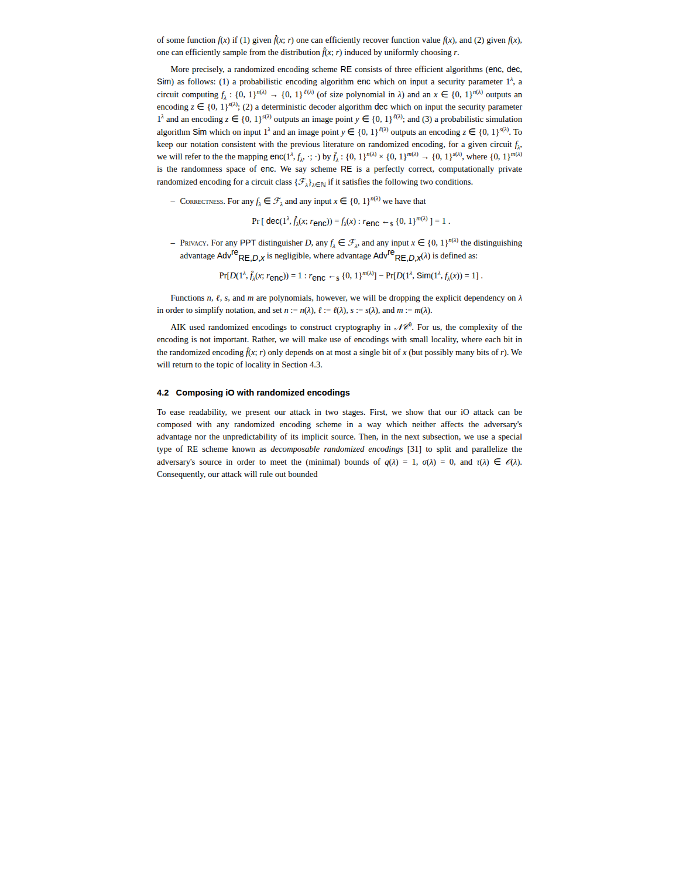of some function f(x) if (1) given f̂(x; r) one can efficiently recover function value f(x), and (2) given f(x), one can efficiently sample from the distribution f̂(x; r) induced by uniformly choosing r.
More precisely, a randomized encoding scheme RE consists of three efficient algorithms (enc, dec, Sim) as follows: (1) a probabilistic encoding algorithm enc which on input a security parameter 1λ, a circuit computing fλ : {0, 1}n(λ) → {0, 1}ℓ(λ) (of size polynomial in λ) and an x ∈ {0, 1}n(λ) outputs an encoding z ∈ {0, 1}s(λ); (2) a deterministic decoder algorithm dec which on input the security parameter 1λ and an encoding z ∈ {0, 1}s(λ) outputs an image point y ∈ {0, 1}ℓ(λ); and (3) a probabilistic simulation algorithm Sim which on input 1λ and an image point y ∈ {0, 1}ℓ(λ) outputs an encoding z ∈ {0, 1}s(λ). To keep our notation consistent with the previous literature on randomized encoding, for a given circuit fλ, we will refer to the the mapping enc(1λ, fλ, ·; ·) by f̂λ : {0, 1}n(λ) × {0, 1}m(λ) → {0, 1}s(λ), where {0, 1}m(λ) is the randomness space of enc. We say scheme RE is a perfectly correct, computationally private randomized encoding for a circuit class {ℱλ}λ∈ℕ if it satisfies the following two conditions.
Correctness. For any fλ ∈ ℱλ and any input x ∈ {0, 1}n(λ) we have that
Pr [ dec(1λ, f̂λ(x; renc)) = fλ(x) : renc ←$ {0, 1}m(λ) ] = 1 .
Privacy. For any PPT distinguisher D, any fλ ∈ ℱλ, and any input x ∈ {0, 1}n(λ) the distinguishing advantage AdvreRE,D,x is negligible, where advantage AdvreRE,D,x(λ) is defined as:
Pr[D(1λ, f̂λ(x; renc)) = 1 : renc ←$ {0, 1}m(λ)] − Pr[D(1λ, Sim(1λ, fλ(x)) = 1] .
Functions n, ℓ, s, and m are polynomials, however, we will be dropping the explicit dependency on λ in order to simplify notation, and set n := n(λ), ℓ := ℓ(λ), s := s(λ), and m := m(λ).
AIK used randomized encodings to construct cryptography in 𝒩𝒞0. For us, the complexity of the encoding is not important. Rather, we will make use of encodings with small locality, where each bit in the randomized encoding f̂(x; r) only depends on at most a single bit of x (but possibly many bits of r). We will return to the topic of locality in Section 4.3.
4.2 Composing iO with randomized encodings
To ease readability, we present our attack in two stages. First, we show that our iO attack can be composed with any randomized encoding scheme in a way which neither affects the adversary's advantage nor the unpredictability of its implicit source. Then, in the next subsection, we use a special type of RE scheme known as decomposable randomized encodings [31] to split and parallelize the adversary's source in order to meet the (minimal) bounds of q(λ) = 1, σ(λ) = 0, and τ(λ) ∈ 𝒪(λ). Consequently, our attack will rule out bounded